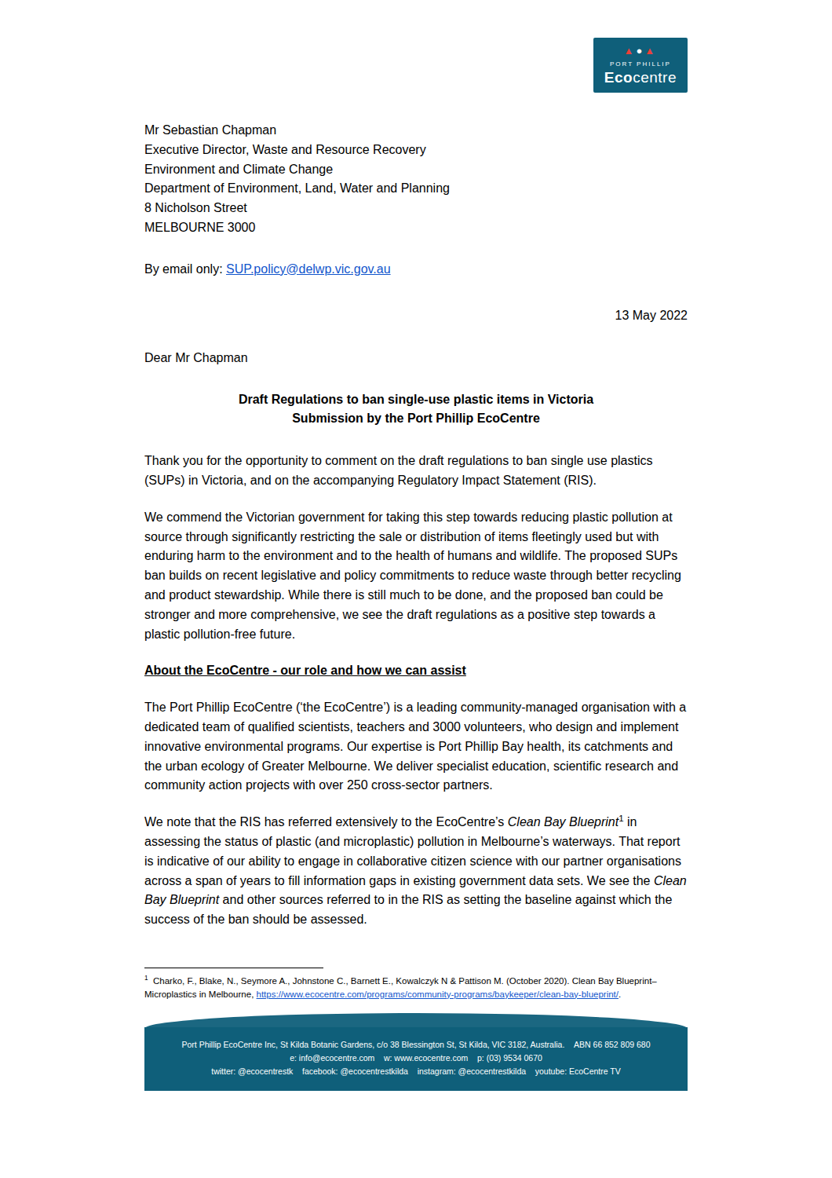▲●▲
Port Phillip
Eco centre
Mr Sebastian Chapman
Executive Director, Waste and Resource Recovery
Environment and Climate Change
Department of Environment, Land, Water and Planning
8 Nicholson Street
MELBOURNE 3000
By email only: SUP.policy@delwp.vic.gov.au
13 May 2022
Dear Mr Chapman
Draft Regulations to ban single-use plastic items in Victoria Submission by the Port Phillip EcoCentre
Thank you for the opportunity to comment on the draft regulations to ban single use plastics (SUPs) in Victoria, and on the accompanying Regulatory Impact Statement (RIS).
We commend the Victorian government for taking this step towards reducing plastic pollution at source through significantly restricting the sale or distribution of items fleetingly used but with enduring harm to the environment and to the health of humans and wildlife. The proposed SUPs ban builds on recent legislative and policy commitments to reduce waste through better recycling and product stewardship. While there is still much to be done, and the proposed ban could be stronger and more comprehensive, we see the draft regulations as a positive step towards a plastic pollution-free future.
About the EcoCentre - our role and how we can assist
The Port Phillip EcoCentre (‘the EcoCentre’) is a leading community-managed organisation with a dedicated team of qualified scientists, teachers and 3000 volunteers, who design and implement innovative environmental programs. Our expertise is Port Phillip Bay health, its catchments and the urban ecology of Greater Melbourne. We deliver specialist education, scientific research and community action projects with over 250 cross-sector partners.
We note that the RIS has referred extensively to the EcoCentre’s Clean Bay Blueprint1 in assessing the status of plastic (and microplastic) pollution in Melbourne’s waterways. That report is indicative of our ability to engage in collaborative citizen science with our partner organisations across a span of years to fill information gaps in existing government data sets. We see the Clean Bay Blueprint and other sources referred to in the RIS as setting the baseline against which the success of the ban should be assessed.
1 Charko, F., Blake, N., Seymore A., Johnstone C., Barnett E., Kowalczyk N & Pattison M. (October 2020). Clean Bay Blueprint–Microplastics in Melbourne, https://www.ecocentre.com/programs/community-programs/baykeeper/clean-bay-blueprint/.
Port Phillip EcoCentre Inc, St Kilda Botanic Gardens, c/o 38 Blessington St, St Kilda, VIC 3182, Australia. ABN 66 852 809 680
e: info@ecocentre.com w: www.ecocentre.com p: (03) 9534 0670
twitter: @ecocentrestk facebook: @ecocentrestkilda instagram: @ecocentrestkilda youtube: EcoCentre TV